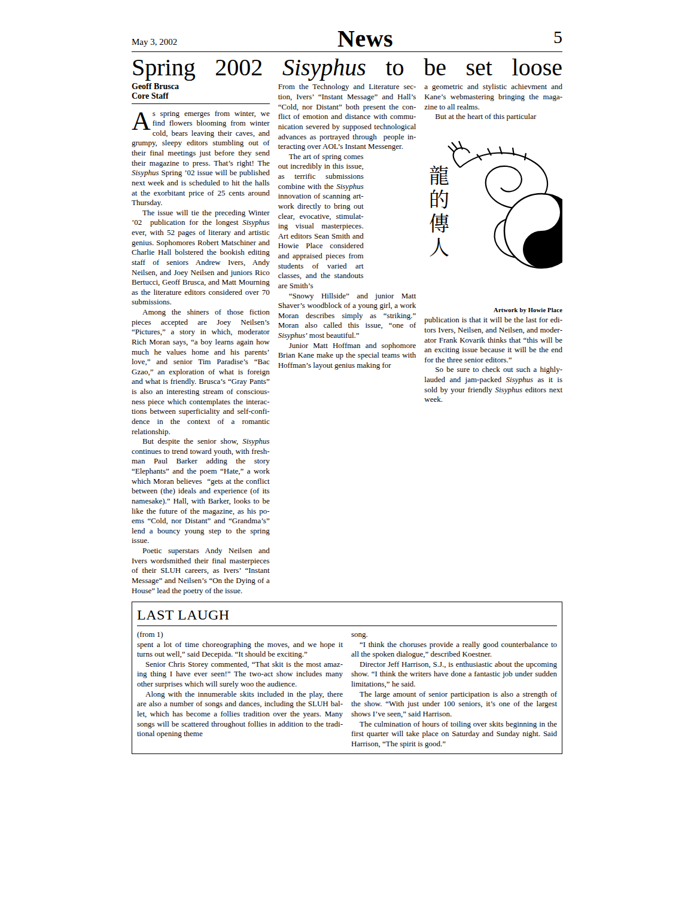May 3, 2002
News
5
Spring 2002 Sisyphus to be set loose
Geoff Brusca
Core Staff
As spring emerges from winter, we find flowers blooming from winter cold, bears leaving their caves, and grumpy, sleepy editors stumbling out of their final meetings just before they send their magazine to press. That’s right! The Sisyphus Spring ’02 issue will be published next week and is scheduled to hit the halls at the exorbitant price of 25 cents around Thursday.
The issue will tie the preceding Winter ’02 publication for the longest Sisyphus ever, with 52 pages of literary and artistic genius. Sophomores Robert Matschiner and Charlie Hall bolstered the bookish editing staff of seniors Andrew Ivers, Andy Neilsen, and Joey Neilsen and juniors Rico Bertucci, Geoff Brusca, and Matt Mourning as the literature editors considered over 70 submissions.
Among the shiners of those fiction pieces accepted are Joey Neilsen’s “Pictures,” a story in which, moderator Rich Moran says, “a boy learns again how much he values home and his parents’ love,” and senior Tim Paradise’s “Bac Gzao,” an exploration of what is foreign and what is friendly. Brusca’s “Gray Pants” is also an interesting stream of consciousness piece which contemplates the interactions between superficiality and self-confidence in the context of a romantic relationship.
But despite the senior show, Sisyphus continues to trend toward youth, with freshman Paul Barker adding the story “Elephants” and the poem “Hate,” a work which Moran believes “gets at the conflict between (the) ideals and experience (of its namesake).” Hall, with Barker, looks to be like the future of the magazine, as his poems “Cold, nor Distant” and “Grandma’s” lend a bouncy young step to the spring issue.
Poetic superstars Andy Neilsen and Ivers wordsmithed their final masterpieces of their SLUH careers, as Ivers’ “Instant Message” and Neilsen’s “On the Dying of a House” lead the poetry of the issue.
From the Technology and Literature section, Ivers’ “Instant Message” and Hall’s “Cold, nor Distant” both present the conflict of emotion and distance with communication severed by supposed technological advances as portrayed through people interacting over AOL’s Instant Messenger.
The art of spring comes out incredibly in this issue, as terrific submissions combine with the Sisyphus innovation of scanning artwork directly to bring out clear, evocative, stimulating visual masterpieces. Art editors Sean Smith and Howie Place considered and appraised pieces from students of varied art classes, and the standouts are Smith’s
“Snowy Hillside” and junior Matt Shaver’s woodblock of a young girl, a work Moran describes simply as “striking.” Moran also called this issue, “one of Sisyphus’ most beautiful.”
Junior Matt Hoffman and sophomore Brian Kane make up the special teams with Hoffman’s layout genius making for
a geometric and stylistic achievment and Kane’s webmastering bringing the magazine to all realms.
But at the heart of this particular
陰 陽 五 行 龍 的 傳 人
Artwork by Howie Place
publication is that it will be the last for editors Ivers, Neilsen, and Neilsen, and moderator Frank Kovarik thinks that “this will be an exciting issue because it will be the end for the three senior editors.”
So be sure to check out such a highly-lauded and jam-packed Sisyphus as it is sold by your friendly Sisyphus editors next week.
LAST LAUGH
(from 1)
spent a lot of time choreographing the moves, and we hope it turns out well,” said Decepida. “It should be exciting.”
Senior Chris Storey commented, “That skit is the most amazing thing I have ever seen!” The two-act show includes many other surprises which will surely woo the audience.
Along with the innumerable skits included in the play, there are also a number of songs and dances, including the SLUH ballet, which has become a follies tradition over the years. Many songs will be scattered throughout follies in addition to the traditional opening theme
song.
“I think the choruses provide a really good counterbalance to all the spoken dialogue,” described Koestner.
Director Jeff Harrison, S.J., is enthusiastic about the upcoming show. “I think the writers have done a fantastic job under sudden limitations,” he said.
The large amount of senior participation is also a strength of the show. “With just under 100 seniors, it’s one of the largest shows I’ve seen,” said Harrison.
The culmination of hours of toiling over skits beginning in the first quarter will take place on Saturday and Sunday night. Said Harrison, “The spirit is good.”